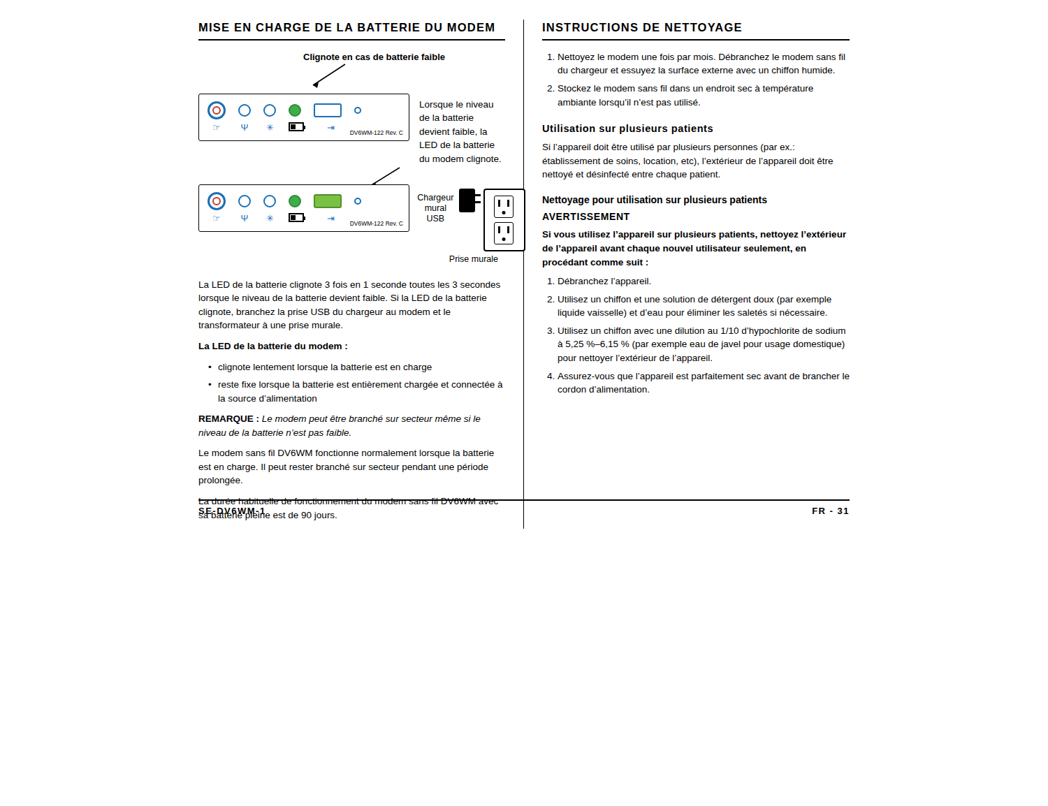Mise en charge de la batterie du modem
Clignote en cas de batterie faible
☞
Ψ
✳
⇥
DV6WM-122 Rev. C
Lorsque le niveau de la batterie devient faible, la LED de la batterie du modem clignote.
☞
Ψ
✳
⇥
DV6WM-122 Rev. C
Chargeur
mural USB
Prise murale
La LED de la batterie clignote 3 fois en 1 seconde toutes les 3 secondes lorsque le niveau de la batterie devient faible. Si la LED de la batterie clignote, branchez la prise USB du chargeur au modem et le transformateur à une prise murale.
La LED de la batterie du modem :
clignote lentement lorsque la batterie est en charge
reste fixe lorsque la batterie est entièrement chargée et connectée à la source d’alimentation
REMARQUE : Le modem peut être branché sur secteur même si le niveau de la batterie n’est pas faible.
Le modem sans fil DV6WM fonctionne normalement lorsque la batterie est en charge. Il peut rester branché sur secteur pendant une période prolongée.
La durée habituelle de fonctionnement du modem sans fil DV6WM avec sa batterie pleine est de 90 jours.
Instructions de nettoyage
Nettoyez le modem une fois par mois. Débranchez le modem sans fil du chargeur et essuyez la surface externe avec un chiffon humide.
Stockez le modem sans fil dans un endroit sec à température ambiante lorsqu’il n’est pas utilisé.
Utilisation sur plusieurs patients
Si l’appareil doit être utilisé par plusieurs personnes (par ex.: établissement de soins, location, etc), l’extérieur de l’appareil doit être nettoyé et désinfecté entre chaque patient.
Nettoyage pour utilisation sur plusieurs patients
Avertissement
Si vous utilisez l’appareil sur plusieurs patients, nettoyez l’extérieur de l’appareil avant chaque nouvel utilisateur seulement, en procédant comme suit :
Débranchez l’appareil.
Utilisez un chiffon et une solution de détergent doux (par exemple liquide vaisselle) et d’eau pour éliminer les saletés si nécessaire.
Utilisez un chiffon avec une dilution au 1/10 d’hypochlorite de sodium à 5,25 %–6,15 % (par exemple eau de javel pour usage domestique) pour nettoyer l’extérieur de l’appareil.
Assurez-vous que l’appareil est parfaitement sec avant de brancher le cordon d’alimentation.
SE-DV6WM-1
FR - 31